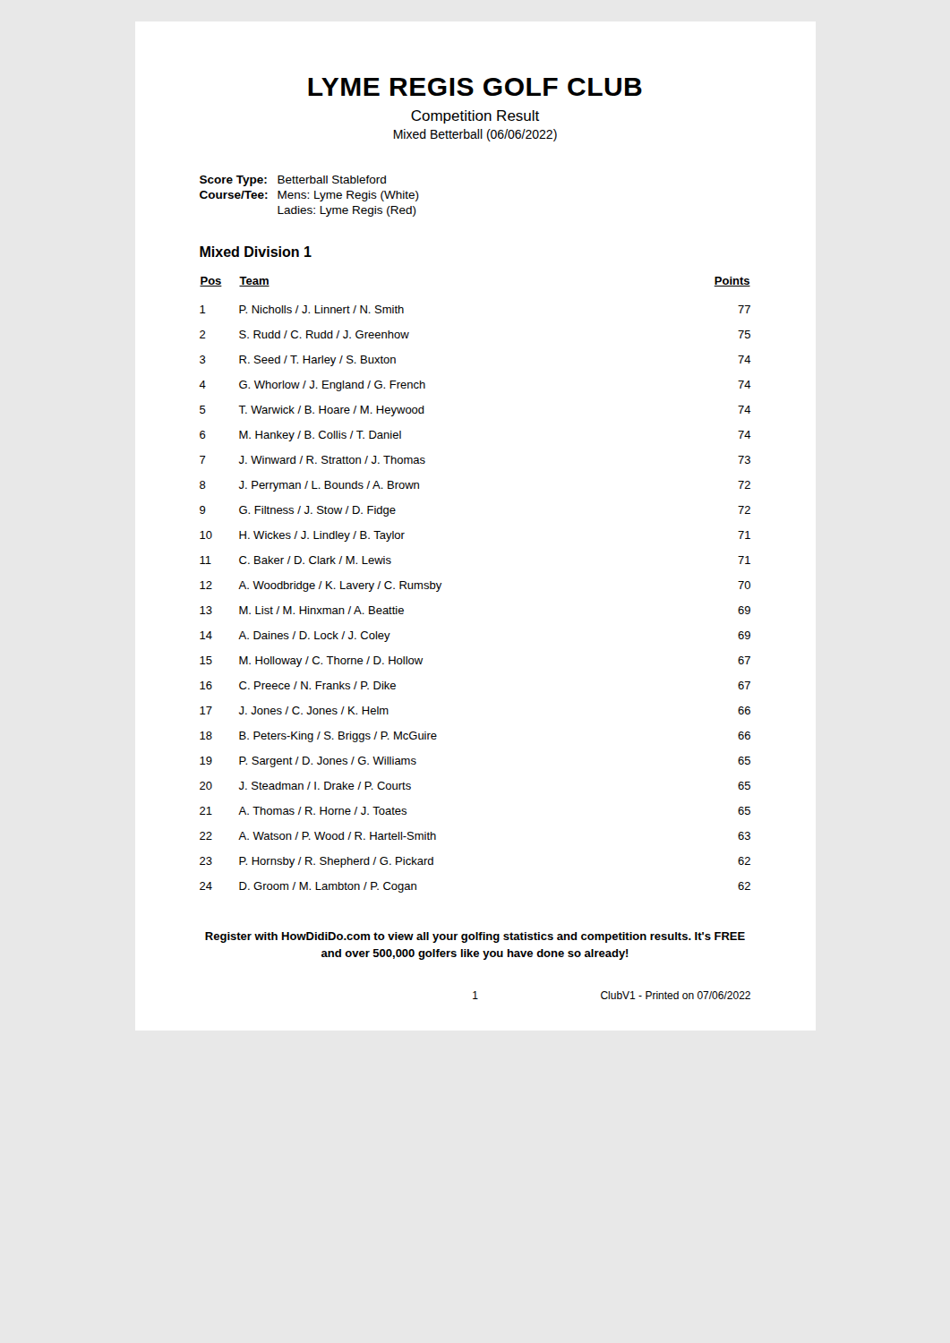LYME REGIS GOLF CLUB
Competition Result
Mixed Betterball (06/06/2022)
| Score Type: | Betterball Stableford |
| Course/Tee: | Mens: Lyme Regis (White) |
| | Ladies: Lyme Regis (Red) |
Mixed Division 1
| Pos | Team | Points |
| --- | --- | --- |
| 1 | P. Nicholls / J. Linnert / N. Smith | 77 |
| 2 | S. Rudd / C. Rudd / J. Greenhow | 75 |
| 3 | R. Seed / T. Harley / S. Buxton | 74 |
| 4 | G. Whorlow / J. England / G. French | 74 |
| 5 | T. Warwick / B. Hoare / M. Heywood | 74 |
| 6 | M. Hankey / B. Collis / T. Daniel | 74 |
| 7 | J. Winward / R. Stratton / J. Thomas | 73 |
| 8 | J. Perryman / L. Bounds / A. Brown | 72 |
| 9 | G. Filtness / J. Stow / D. Fidge | 72 |
| 10 | H. Wickes / J. Lindley / B. Taylor | 71 |
| 11 | C. Baker / D. Clark / M. Lewis | 71 |
| 12 | A. Woodbridge / K. Lavery / C. Rumsby | 70 |
| 13 | M. List / M. Hinxman / A. Beattie | 69 |
| 14 | A. Daines / D. Lock / J. Coley | 69 |
| 15 | M. Holloway / C. Thorne / D. Hollow | 67 |
| 16 | C. Preece / N. Franks / P. Dike | 67 |
| 17 | J. Jones / C. Jones / K. Helm | 66 |
| 18 | B. Peters-King / S. Briggs / P. McGuire | 66 |
| 19 | P. Sargent / D. Jones / G. Williams | 65 |
| 20 | J. Steadman / I. Drake / P. Courts | 65 |
| 21 | A. Thomas / R. Horne / J. Toates | 65 |
| 22 | A. Watson / P. Wood / R. Hartell-Smith | 63 |
| 23 | P. Hornsby / R. Shepherd / G. Pickard | 62 |
| 24 | D. Groom / M. Lambton / P. Cogan | 62 |
Register with HowDidiDo.com to view all your golfing statistics and competition results. It's FREE
and over 500,000 golfers like you have done so already!
1 ClubV1 - Printed on 07/06/2022